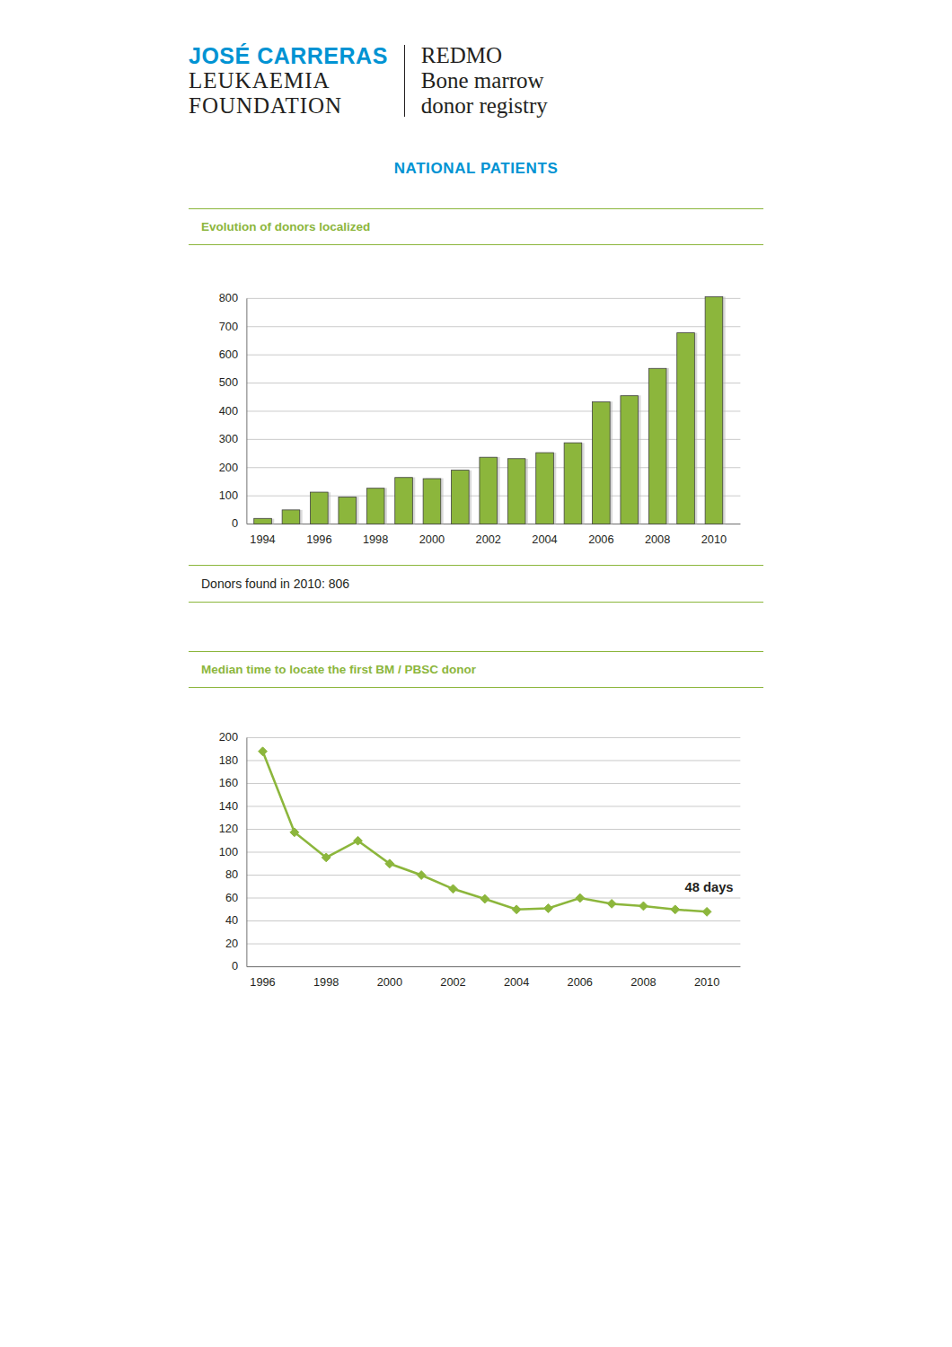JOSÉ CARRERAS
LEUKAEMIA
FOUNDATION
REDMO
Bone marrow
donor registry
NATIONAL PATIENTS
Evolution of donors localized
0 100 200 300 400 500 600 700 800 1994 1996 1998 2000 2002 2004 2006 2008 2010
Donors found in 2010: 806
Median time to locate the first BM / PBSC donor
0 20 40 60 80 100 120 140 160 180 200 48 days 1996 1998 2000 2002 2004 2006 2008 2010